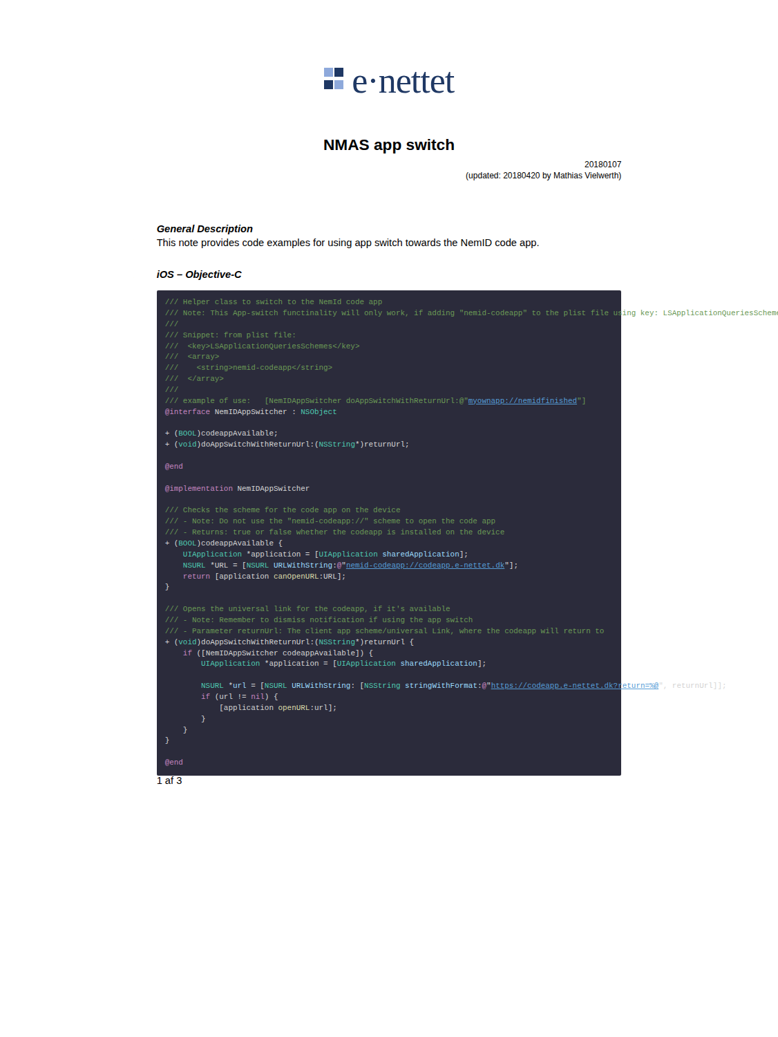e·nettet
NMAS app switch
20180107
(updated: 20180420 by Mathias Vielwerth)
General Description
This note provides code examples for using app switch towards the NemID code app.
iOS – Objective-C
/// Helper class to switch to the NemId code app
/// Note: This App-switch functinality will only work, if adding "nemid-codeapp" to the plist file using key: LSApplicationQueriesSchemes
///
/// Snippet: from plist file:
///  <key>LSApplicationQueriesSchemes</key>
///  <array>
///    <string>nemid-codeapp</string>
///  </array>
///
/// example of use:   [NemIDAppSwitcher doAppSwitchWithReturnUrl:@"myownapp://nemidfinished"]
@interface NemIDAppSwitcher : NSObject

+ (BOOL)codeappAvailable;
+ (void)doAppSwitchWithReturnUrl:(NSString*)returnUrl;

@end

@implementation NemIDAppSwitcher

/// Checks the scheme for the code app on the device
/// - Note: Do not use the "nemid-codeapp://" scheme to open the code app
/// - Returns: true or false whether the codeapp is installed on the device
+ (BOOL)codeappAvailable {
    UIApplication *application = [UIApplication sharedApplication];
    NSURL *URL = [NSURL URLWithString:@"nemid-codeapp://codeapp.e-nettet.dk"];
    return [application canOpenURL:URL];
}

/// Opens the universal link for the codeapp, if it's available
/// - Note: Remember to dismiss notification if using the app switch
/// - Parameter returnUrl: The client app scheme/universal Link, where the codeapp will return to
+ (void)doAppSwitchWithReturnUrl:(NSString*)returnUrl {
    if ([NemIDAppSwitcher codeappAvailable]) {
        UIApplication *application = [UIApplication sharedApplication];

        NSURL *url = [NSURL URLWithString: [NSString stringWithFormat:@"https://codeapp.e-nettet.dk?return=%@", returnUrl]];
        if (url != nil) {
            [application openURL:url];
        }
    }
}

@end
1 af 3